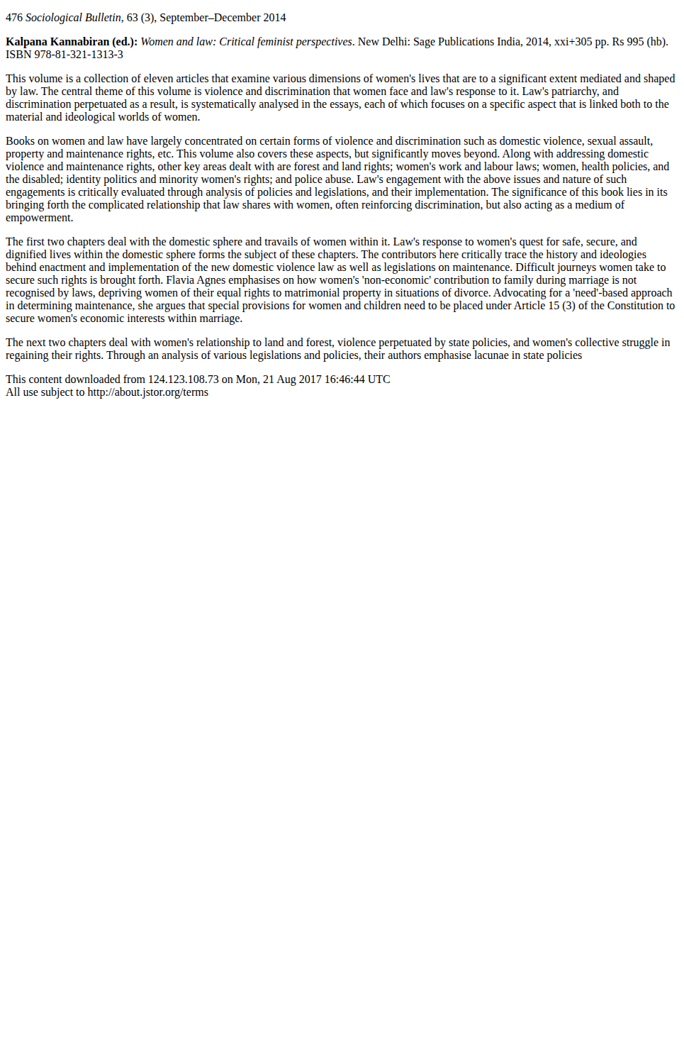476 Sociological Bulletin, 63 (3), September–December 2014
Kalpana Kannabiran (ed.): Women and law: Critical feminist perspectives. New Delhi: Sage Publications India, 2014, xxi+305 pp. Rs 995 (hb). ISBN 978-81-321-1313-3
This volume is a collection of eleven articles that examine various dimensions of women's lives that are to a significant extent mediated and shaped by law. The central theme of this volume is violence and discrimination that women face and law's response to it. Law's patriarchy, and discrimination perpetuated as a result, is systematically analysed in the essays, each of which focuses on a specific aspect that is linked both to the material and ideological worlds of women.
Books on women and law have largely concentrated on certain forms of violence and discrimination such as domestic violence, sexual assault, property and maintenance rights, etc. This volume also covers these aspects, but significantly moves beyond. Along with addressing domestic violence and maintenance rights, other key areas dealt with are forest and land rights; women's work and labour laws; women, health policies, and the disabled; identity politics and minority women's rights; and police abuse. Law's engagement with the above issues and nature of such engagements is critically evaluated through analysis of policies and legislations, and their implementation. The significance of this book lies in its bringing forth the complicated relationship that law shares with women, often reinforcing discrimination, but also acting as a medium of empowerment.
The first two chapters deal with the domestic sphere and travails of women within it. Law's response to women's quest for safe, secure, and dignified lives within the domestic sphere forms the subject of these chapters. The contributors here critically trace the history and ideologies behind enactment and implementation of the new domestic violence law as well as legislations on maintenance. Difficult journeys women take to secure such rights is brought forth. Flavia Agnes emphasises on how women's 'non-economic' contribution to family during marriage is not recognised by laws, depriving women of their equal rights to matrimonial property in situations of divorce. Advocating for a 'need'-based approach in determining maintenance, she argues that special provisions for women and children need to be placed under Article 15 (3) of the Constitution to secure women's economic interests within marriage.
The next two chapters deal with women's relationship to land and forest, violence perpetuated by state policies, and women's collective struggle in regaining their rights. Through an analysis of various legislations and policies, their authors emphasise lacunae in state policies
This content downloaded from 124.123.108.73 on Mon, 21 Aug 2017 16:46:44 UTC
All use subject to http://about.jstor.org/terms